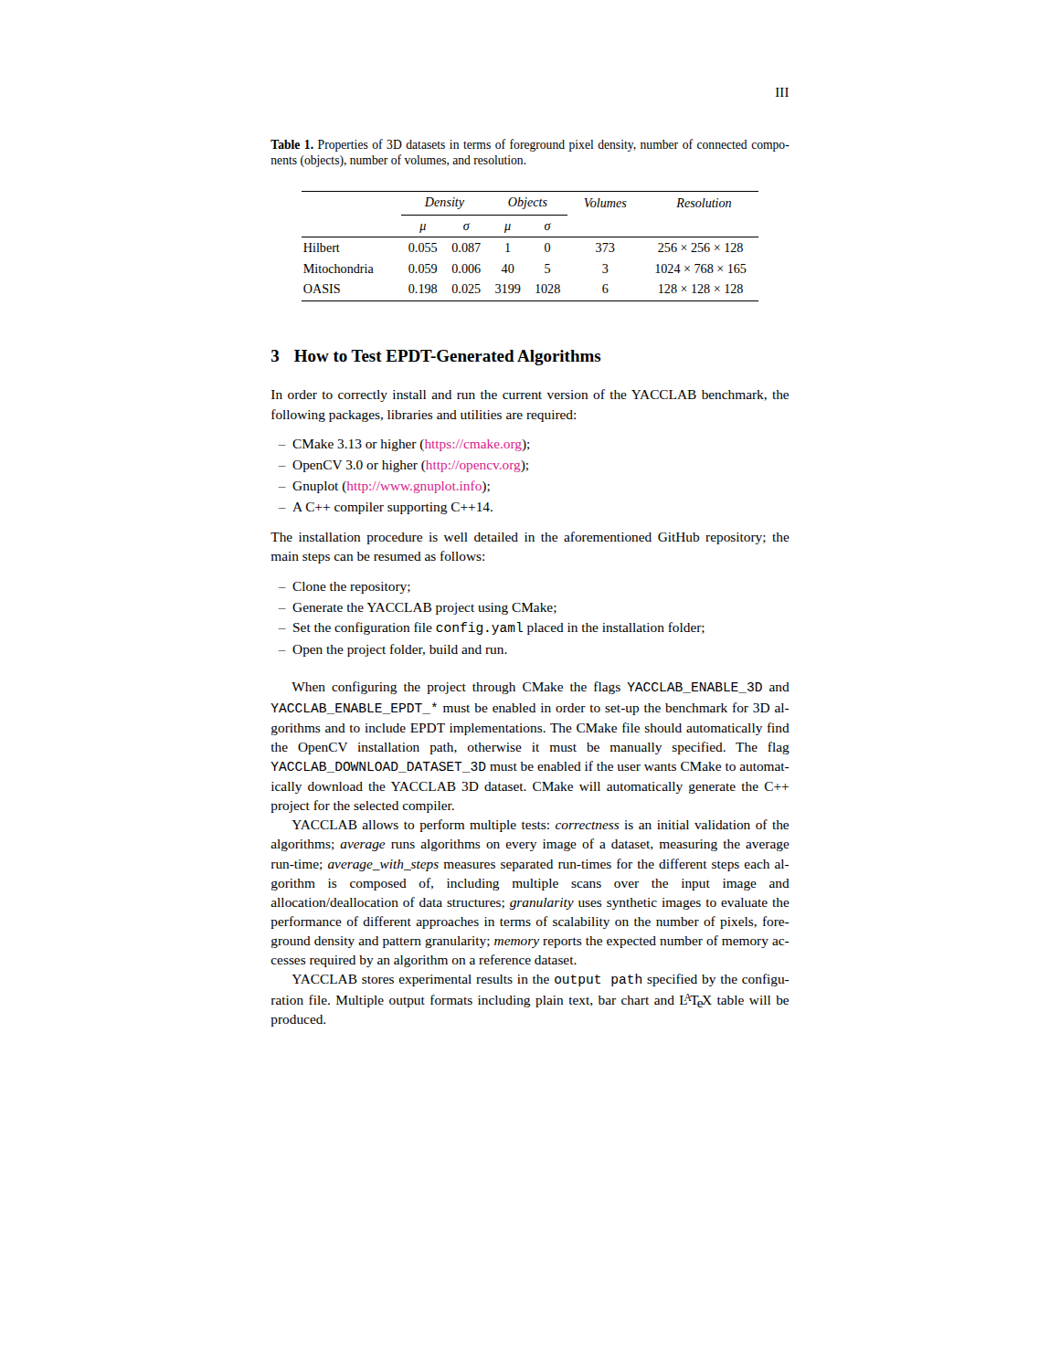III
Table 1. Properties of 3D datasets in terms of foreground pixel density, number of connected components (objects), number of volumes, and resolution.
| | Density | Objects | Volumes | Resolution |
| | μ | σ | μ | σ | | |
| Hilbert | 0.055 | 0.087 | 1 | 0 | 373 | 256 × 256 × 128 |
| Mitochondria | 0.059 | 0.006 | 40 | 5 | 3 | 1024 × 768 × 165 |
| OASIS | 0.198 | 0.025 | 3199 | 1028 | 6 | 128 × 128 × 128 |
3 How to Test EPDT-Generated Algorithms
In order to correctly install and run the current version of the YACCLAB benchmark, the following packages, libraries and utilities are required:
CMake 3.13 or higher (https://cmake.org);
OpenCV 3.0 or higher (http://opencv.org);
Gnuplot (http://www.gnuplot.info);
A C++ compiler supporting C++14.
The installation procedure is well detailed in the aforementioned GitHub repository; the main steps can be resumed as follows:
Clone the repository;
Generate the YACCLAB project using CMake;
Set the configuration file config.yaml placed in the installation folder;
Open the project folder, build and run.
When configuring the project through CMake the flags YACCLAB_ENABLE_3D and YACCLAB_ENABLE_EPDT_* must be enabled in order to set-up the benchmark for 3D algorithms and to include EPDT implementations. The CMake file should automatically find the OpenCV installation path, otherwise it must be manually specified. The flag YACCLAB_DOWNLOAD_DATASET_3D must be enabled if the user wants CMake to automatically download the YACCLAB 3D dataset. CMake will automatically generate the C++ project for the selected compiler.
YACCLAB allows to perform multiple tests: correctness is an initial validation of the algorithms; average runs algorithms on every image of a dataset, measuring the average run-time; average_with_steps measures separated run-times for the different steps each algorithm is composed of, including multiple scans over the input image and allocation/deallocation of data structures; granularity uses synthetic images to evaluate the performance of different approaches in terms of scalability on the number of pixels, foreground density and pattern granularity; memory reports the expected number of memory accesses required by an algorithm on a reference dataset.
YACCLAB stores experimental results in the output path specified by the configuration file. Multiple output formats including plain text, bar chart and La Te X table will be produced.